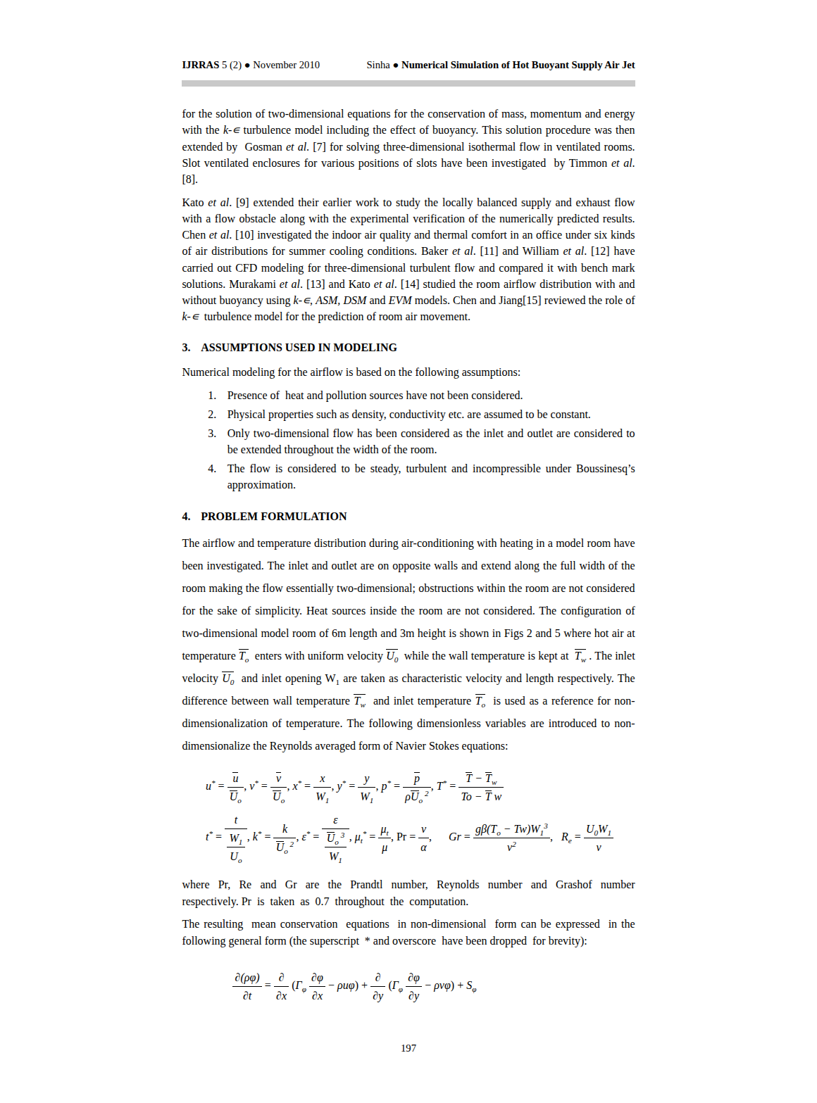IJRRAS 5 (2) ● November 2010
Sinha ● Numerical Simulation of Hot Buoyant Supply Air Jet
for the solution of two-dimensional equations for the conservation of mass, momentum and energy with the k-∊ turbulence model including the effect of buoyancy. This solution procedure was then extended by Gosman et al. [7] for solving three-dimensional isothermal flow in ventilated rooms. Slot ventilated enclosures for various positions of slots have been investigated by Timmon et al. [8].
Kato et al. [9] extended their earlier work to study the locally balanced supply and exhaust flow with a flow obstacle along with the experimental verification of the numerically predicted results. Chen et al. [10] investigated the indoor air quality and thermal comfort in an office under six kinds of air distributions for summer cooling conditions. Baker et al. [11] and William et al. [12] have carried out CFD modeling for three-dimensional turbulent flow and compared it with bench mark solutions. Murakami et al. [13] and Kato et al. [14] studied the room airflow distribution with and without buoyancy using k-∊, ASM, DSM and EVM models. Chen and Jiang[15] reviewed the role of k-∊ turbulence model for the prediction of room air movement.
3. Assumptions used in modeling
Numerical modeling for the airflow is based on the following assumptions:
Presence of heat and pollution sources have not been considered.
Physical properties such as density, conductivity etc. are assumed to be constant.
Only two-dimensional flow has been considered as the inlet and outlet are considered to be extended throughout the width of the room.
The flow is considered to be steady, turbulent and incompressible under Boussinesq’s approximation.
4. Problem formulation
The airflow and temperature distribution during air-conditioning with heating in a model room have been investigated. The inlet and outlet are on opposite walls and extend along the full width of the room making the flow essentially two-dimensional; obstructions within the room are not considered for the sake of simplicity. Heat sources inside the room are not considered. The configuration of two-dimensional model room of 6m length and 3m height is shown in Figs 2 and 5 where hot air at temperature To enters with uniform velocity U0 while the wall temperature is kept at Tw . The inlet velocity U0 and inlet opening W1 are taken as characteristic velocity and length respectively. The difference between wall temperature Tw and inlet temperature To is used as a reference for non-dimensionalization of temperature. The following dimensionless variables are introduced to non-dimensionalize the Reynolds averaged form of Navier Stokes equations:
u* = uUo, v* = vUo, x* = xW1, y* = yW1, p* = pρUo 2, T* = T − Tw To − T w
t* = tW1 Uo, k* = kUo 2, ε* = εUo 3 W1, μt* = μt μ, Pr = να, Gr = gβ(To − Tw)W13 ν2, Re = U0W1 ν
where Pr, Re and Gr are the Prandtl number, Reynolds number and Grashof number respectively. Pr is taken as 0.7 throughout the computation.
The resulting mean conservation equations in non-dimensional form can be expressed in the following general form (the superscript * and overscore have been dropped for brevity):
∂(ρφ)∂t = ∂∂x (Γφ ∂φ∂x − ρuφ) + ∂∂y (Γφ ∂φ∂y − ρvφ) + Sφ
197